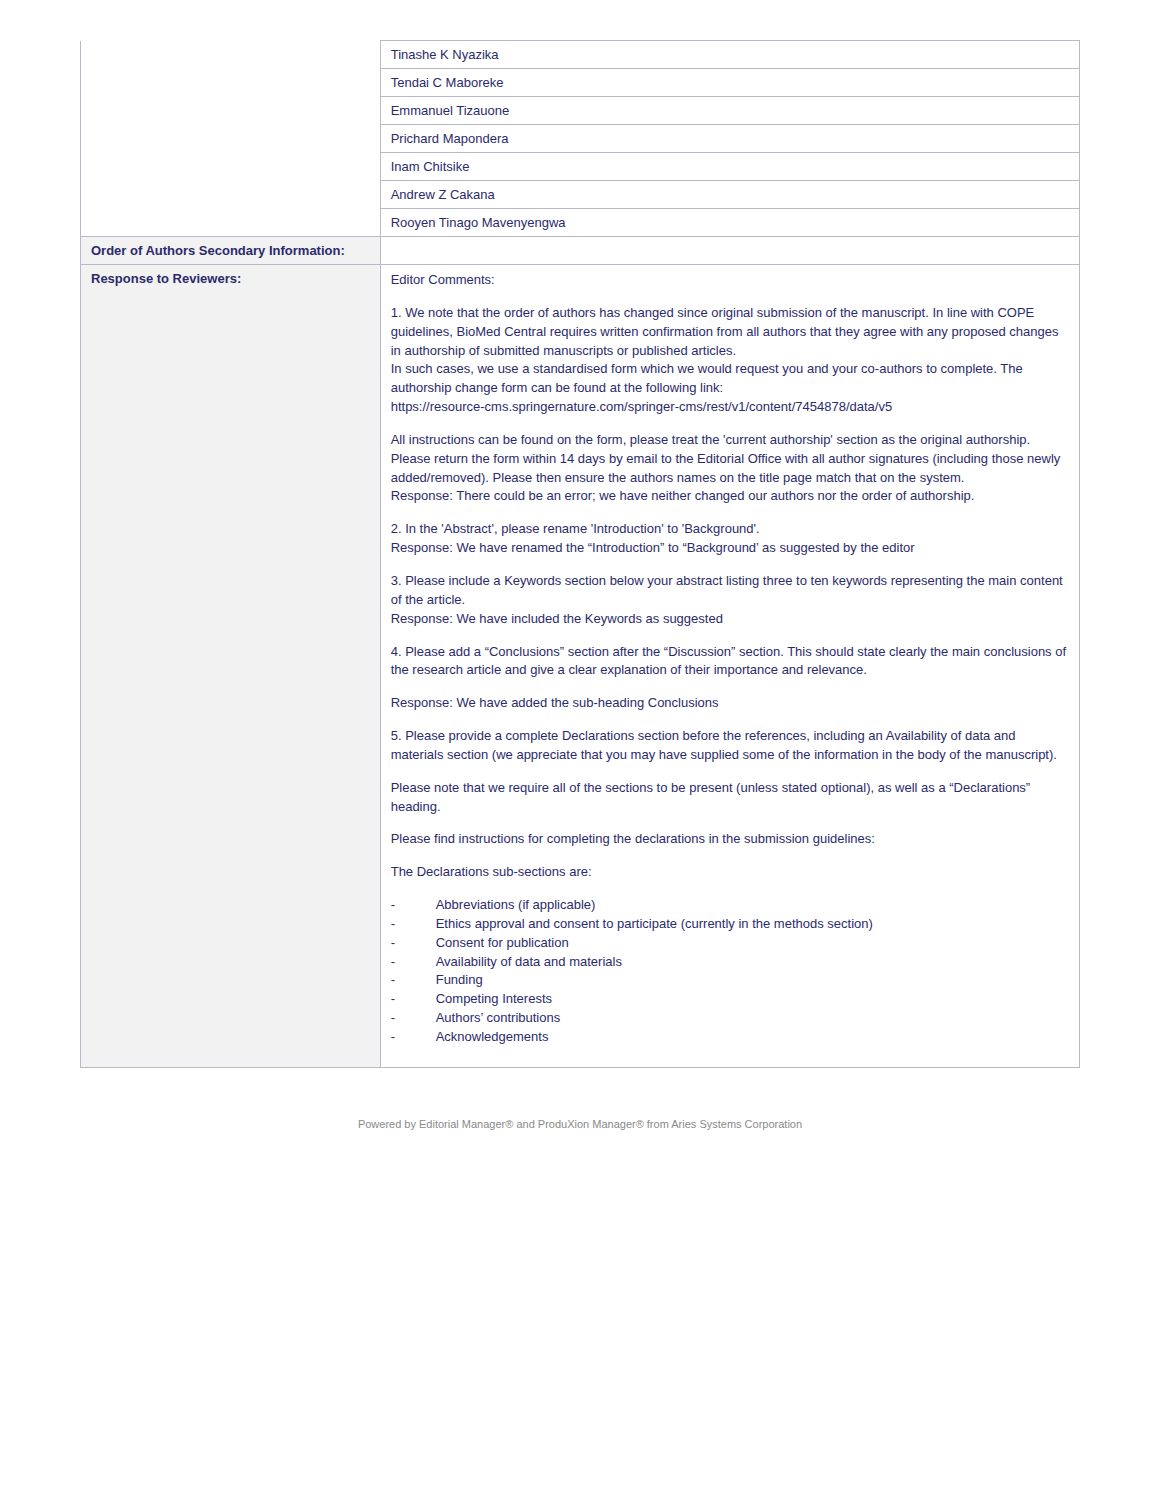| | Tinashe K Nyazika |
| | Tendai C Maboreke |
| | Emmanuel Tizauone |
| | Prichard Mapondera |
| | Inam Chitsike |
| | Andrew Z Cakana |
| | Rooyen Tinago Mavenyengwa |
| Order of Authors Secondary Information: | |
| Response to Reviewers: | Editor Comments: 1. We note that the order of authors has changed since original submission of the manuscript. In line with COPE guidelines, BioMed Central requires written confirmation from all authors that they agree with any proposed changes in authorship of submitted manuscripts or published articles. In such cases, we use a standardised form which we would request you and your co-authors to complete. The authorship change form can be found at the following link: https://resource-cms.springernature.com/springer-cms/rest/v1/content/7454878/data/v5 All instructions can be found on the form, please treat the 'current authorship' section as the original authorship. Please return the form within 14 days by email to the Editorial Office with all author signatures (including those newly added/removed). Please then ensure the authors names on the title page match that on the system. Response: There could be an error; we have neither changed our authors nor the order of authorship. 2. In the 'Abstract', please rename 'Introduction' to 'Background'. Response: We have renamed the “Introduction” to “Background’ as suggested by the editor 3. Please include a Keywords section below your abstract listing three to ten keywords representing the main content of the article. Response: We have included the Keywords as suggested 4. Please add a “Conclusions” section after the “Discussion” section. This should state clearly the main conclusions of the research article and give a clear explanation of their importance and relevance. Response: We have added the sub-heading Conclusions 5. Please provide a complete Declarations section before the references, including an Availability of data and materials section (we appreciate that you may have supplied some of the information in the body of the manuscript). Please note that we require all of the sections to be present (unless stated optional), as well as a “Declarations” heading. Please find instructions for completing the declarations in the submission guidelines: The Declarations sub-sections are: - Abbreviations (if applicable) - Ethics approval and consent to participate (currently in the methods section) - Consent for publication - Availability of data and materials - Funding - Competing Interests - Authors’ contributions - Acknowledgements |
Powered by Editorial Manager® and ProduXion Manager® from Aries Systems Corporation